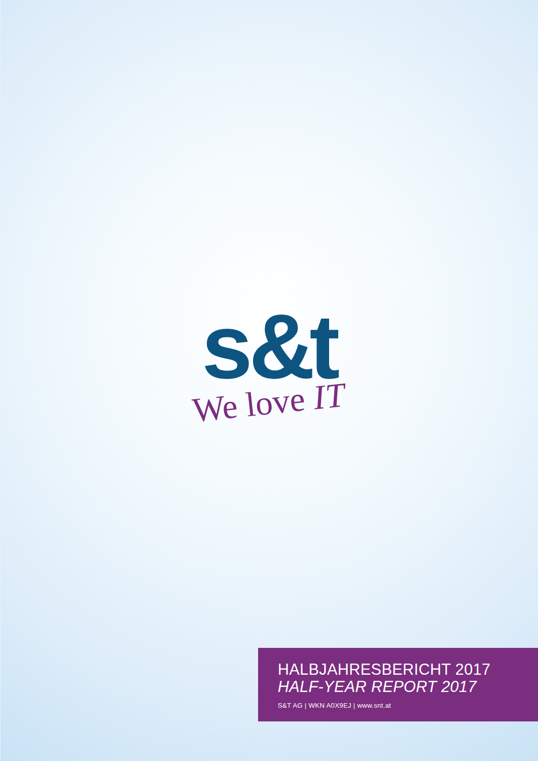s&t We love IT
HALBJAHRESBERICHT 2017 HALF-YEAR REPORT 2017
S&T AG | WKN A0X9EJ | www.snt.at